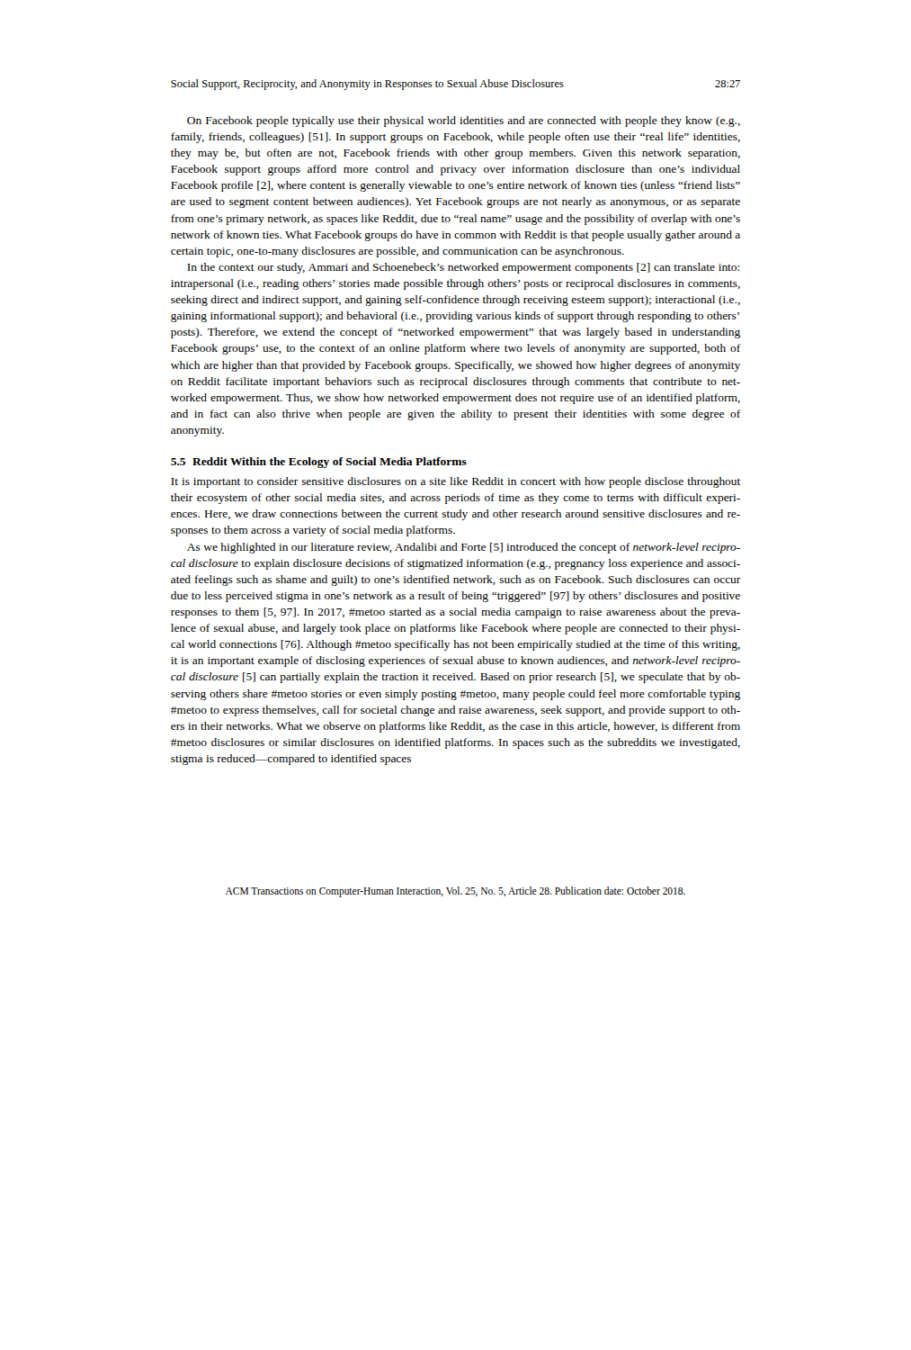28:27 Social Support, Reciprocity, and Anonymity in Responses to Sexual Abuse Disclosures
On Facebook people typically use their physical world identities and are connected with people they know (e.g., family, friends, colleagues) [51]. In support groups on Facebook, while people often use their “real life” identities, they may be, but often are not, Facebook friends with other group members. Given this network separation, Facebook support groups afford more control and privacy over information disclosure than one’s individual Facebook profile [2], where content is generally viewable to one’s entire network of known ties (unless “friend lists” are used to segment content between audiences). Yet Facebook groups are not nearly as anonymous, or as separate from one’s primary network, as spaces like Reddit, due to “real name” usage and the possibility of overlap with one’s network of known ties. What Facebook groups do have in common with Reddit is that people usually gather around a certain topic, one-to-many disclosures are possible, and communication can be asynchronous.
In the context our study, Ammari and Schoenebeck’s networked empowerment components [2] can translate into: intrapersonal (i.e., reading others’ stories made possible through others’ posts or reciprocal disclosures in comments, seeking direct and indirect support, and gaining self-confidence through receiving esteem support); interactional (i.e., gaining informational support); and behavioral (i.e., providing various kinds of support through responding to others’ posts). Therefore, we extend the concept of “networked empowerment” that was largely based in understanding Facebook groups’ use, to the context of an online platform where two levels of anonymity are supported, both of which are higher than that provided by Facebook groups. Specifically, we showed how higher degrees of anonymity on Reddit facilitate important behaviors such as reciprocal disclosures through comments that contribute to networked empowerment. Thus, we show how networked empowerment does not require use of an identified platform, and in fact can also thrive when people are given the ability to present their identities with some degree of anonymity.
5.5 Reddit Within the Ecology of Social Media Platforms
It is important to consider sensitive disclosures on a site like Reddit in concert with how people disclose throughout their ecosystem of other social media sites, and across periods of time as they come to terms with difficult experiences. Here, we draw connections between the current study and other research around sensitive disclosures and responses to them across a variety of social media platforms.
As we highlighted in our literature review, Andalibi and Forte [5] introduced the concept of network-level reciprocal disclosure to explain disclosure decisions of stigmatized information (e.g., pregnancy loss experience and associated feelings such as shame and guilt) to one’s identified network, such as on Facebook. Such disclosures can occur due to less perceived stigma in one’s network as a result of being “triggered” [97] by others’ disclosures and positive responses to them [5, 97]. In 2017, #metoo started as a social media campaign to raise awareness about the prevalence of sexual abuse, and largely took place on platforms like Facebook where people are connected to their physical world connections [76]. Although #metoo specifically has not been empirically studied at the time of this writing, it is an important example of disclosing experiences of sexual abuse to known audiences, and network-level reciprocal disclosure [5] can partially explain the traction it received. Based on prior research [5], we speculate that by observing others share #metoo stories or even simply posting #metoo, many people could feel more comfortable typing #metoo to express themselves, call for societal change and raise awareness, seek support, and provide support to others in their networks. What we observe on platforms like Reddit, as the case in this article, however, is different from #metoo disclosures or similar disclosures on identified platforms. In spaces such as the subreddits we investigated, stigma is reduced—compared to identified spaces
ACM Transactions on Computer-Human Interaction, Vol. 25, No. 5, Article 28. Publication date: October 2018.